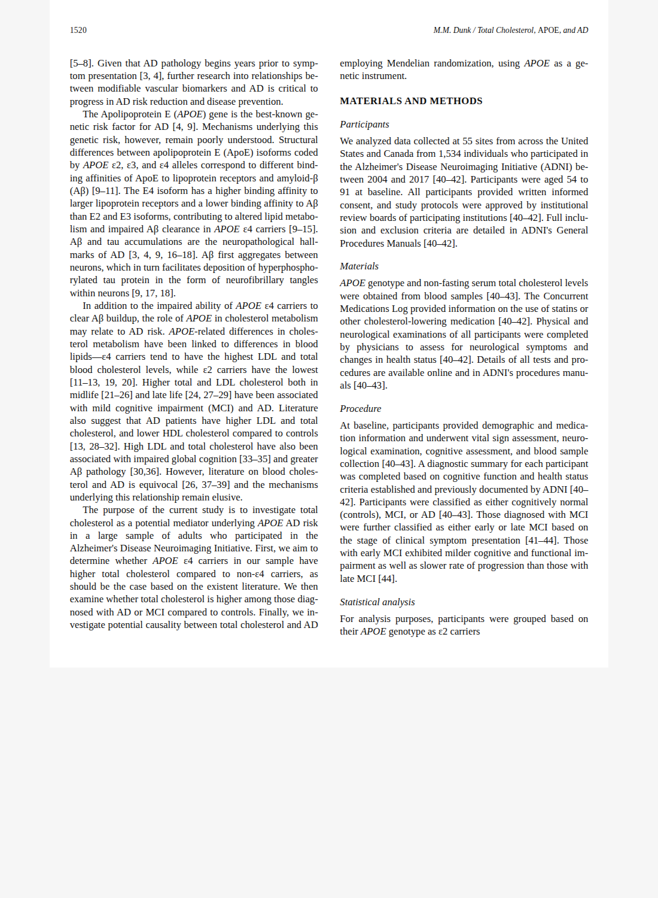1520 M.M. Dunk / Total Cholesterol, APOE, and AD
[5–8]. Given that AD pathology begins years prior to symptom presentation [3, 4], further research into relationships between modifiable vascular biomarkers and AD is critical to progress in AD risk reduction and disease prevention.
The Apolipoprotein E (APOE) gene is the best-known genetic risk factor for AD [4, 9]. Mechanisms underlying this genetic risk, however, remain poorly understood. Structural differences between apolipoprotein E (ApoE) isoforms coded by APOE ε2, ε3, and ε4 alleles correspond to different binding affinities of ApoE to lipoprotein receptors and amyloid-β (Aβ) [9–11]. The E4 isoform has a higher binding affinity to larger lipoprotein receptors and a lower binding affinity to Aβ than E2 and E3 isoforms, contributing to altered lipid metabolism and impaired Aβ clearance in APOE ε4 carriers [9–15]. Aβ and tau accumulations are the neuropathological hallmarks of AD [3, 4, 9, 16–18]. Aβ first aggregates between neurons, which in turn facilitates deposition of hyperphosphorylated tau protein in the form of neurofibrillary tangles within neurons [9, 17, 18].
In addition to the impaired ability of APOE ε4 carriers to clear Aβ buildup, the role of APOE in cholesterol metabolism may relate to AD risk. APOE-related differences in cholesterol metabolism have been linked to differences in blood lipids—ε4 carriers tend to have the highest LDL and total blood cholesterol levels, while ε2 carriers have the lowest [11–13, 19, 20]. Higher total and LDL cholesterol both in midlife [21–26] and late life [24, 27–29] have been associated with mild cognitive impairment (MCI) and AD. Literature also suggest that AD patients have higher LDL and total cholesterol, and lower HDL cholesterol compared to controls [13, 28–32]. High LDL and total cholesterol have also been associated with impaired global cognition [33–35] and greater Aβ pathology [30,36]. However, literature on blood cholesterol and AD is equivocal [26, 37–39] and the mechanisms underlying this relationship remain elusive.
The purpose of the current study is to investigate total cholesterol as a potential mediator underlying APOE AD risk in a large sample of adults who participated in the Alzheimer's Disease Neuroimaging Initiative. First, we aim to determine whether APOE ε4 carriers in our sample have higher total cholesterol compared to non-ε4 carriers, as should be the case based on the existent literature. We then examine whether total cholesterol is higher among those diagnosed with AD or MCI compared to controls. Finally, we investigate potential causality between total cholesterol and AD employing Mendelian randomization, using APOE as a genetic instrument.
Materials and Methods
Participants
We analyzed data collected at 55 sites from across the United States and Canada from 1,534 individuals who participated in the Alzheimer's Disease Neuroimaging Initiative (ADNI) between 2004 and 2017 [40–42]. Participants were aged 54 to 91 at baseline. All participants provided written informed consent, and study protocols were approved by institutional review boards of participating institutions [40–42]. Full inclusion and exclusion criteria are detailed in ADNI's General Procedures Manuals [40–42].
Materials
APOE genotype and non-fasting serum total cholesterol levels were obtained from blood samples [40–43]. The Concurrent Medications Log provided information on the use of statins or other cholesterol-lowering medication [40–42]. Physical and neurological examinations of all participants were completed by physicians to assess for neurological symptoms and changes in health status [40–42]. Details of all tests and procedures are available online and in ADNI's procedures manuals [40–43].
Procedure
At baseline, participants provided demographic and medication information and underwent vital sign assessment, neurological examination, cognitive assessment, and blood sample collection [40–43]. A diagnostic summary for each participant was completed based on cognitive function and health status criteria established and previously documented by ADNI [40–42]. Participants were classified as either cognitively normal (controls), MCI, or AD [40–43]. Those diagnosed with MCI were further classified as either early or late MCI based on the stage of clinical symptom presentation [41–44]. Those with early MCI exhibited milder cognitive and functional impairment as well as slower rate of progression than those with late MCI [44].
Statistical analysis
For analysis purposes, participants were grouped based on their APOE genotype as ε2 carriers